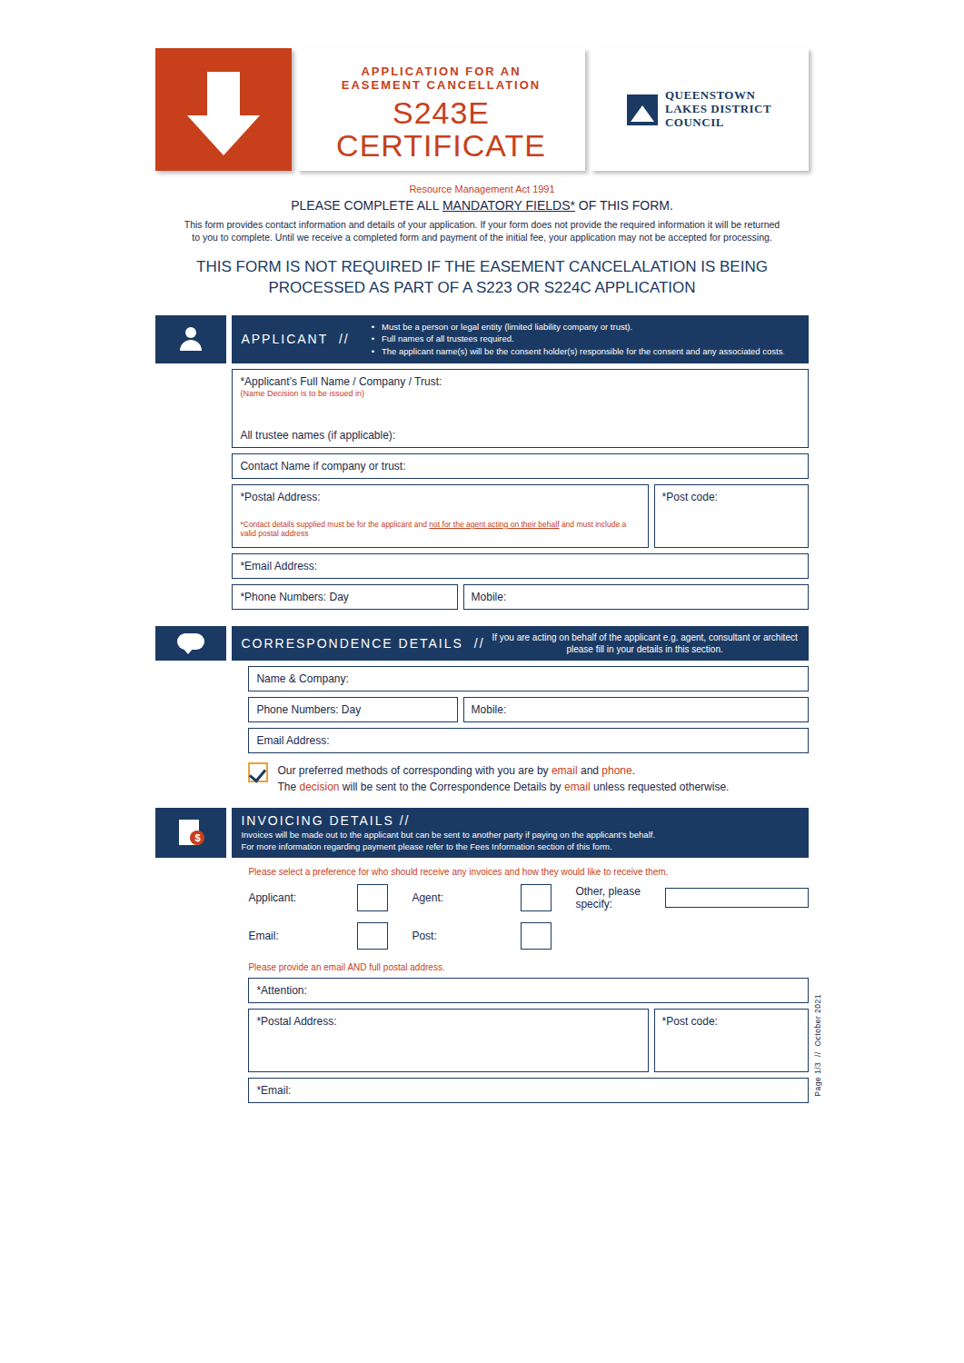APPLICATION FOR AN
EASEMENT CANCELLATION
S243E CERTIFICATE
QUEENSTOWN
LAKES DISTRICT
COUNCIL
Resource Management Act 1991
PLEASE COMPLETE ALL MANDATORY FIELDS* OF THIS FORM.
This form provides contact information and details of your application. If your form does not provide the required information it will be returned
to you to complete. Until we receive a completed form and payment of the initial fee, your application may not be accepted for processing.
THIS FORM IS NOT REQUIRED IF THE EASEMENT CANCELALATION IS BEING
PROCESSED AS PART OF A S223 OR S224C APPLICATION
APPLICANT //
Must be a person or legal entity (limited liability company or trust).
Full names of all trustees required.
The applicant name(s) will be the consent holder(s) responsible for the consent and any associated costs.
*Applicant’s Full Name / Company / Trust: (Name Decision is to be issued in)
All trustee names (if applicable):
Contact Name if company or trust:
*Postal Address:
*Contact details supplied must be for the applicant and not for the agent acting on their behalf and must include a valid postal address
*Post code:
*Email Address:
*Phone Numbers: Day
Mobile:
CORRESPONDENCE DETAILS //
If you are acting on behalf of the applicant e.g. agent, consultant or architect
please fill in your details in this section.
Name & Company:
Phone Numbers: Day
Mobile:
Email Address:
Our preferred methods of corresponding with you are by email and phone.
The decision will be sent to the Correspondence Details by email unless requested otherwise.
INVOICING DETAILS //
Invoices will be made out to the applicant but can be sent to another party if paying on the applicant’s behalf.
For more information regarding payment please refer to the Fees Information section of this form.
Please select a preference for who should receive any invoices and how they would like to receive them.
Applicant:
Agent:
Other, please specify:
Email:
Post:
Please provide an email AND full postal address.
*Attention:
*Postal Address:
*Post code:
*Email:
Page 1/3 // October 2021